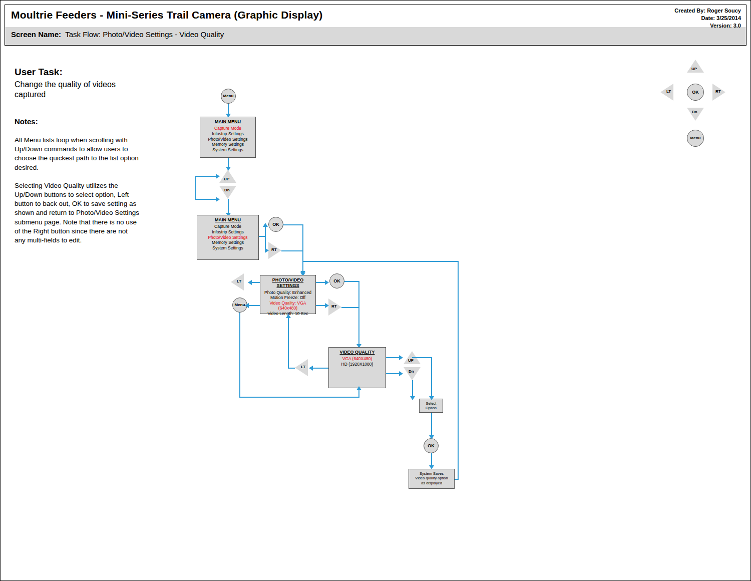Moultrie Feeders - Mini-Series Trail Camera (Graphic Display)
Screen Name: Task Flow: Photo/Video Settings - Video Quality
Created By: Roger Soucy
Date: 3/25/2014
Version: 3.0
User Task:
Change the quality of videos captured
Notes:
All Menu lists loop when scrolling with Up/Down commands to allow users to choose the quickest path to the list option desired.
Selecting Video Quality utilizes the Up/Down buttons to select option, Left button to back out, OK to save setting as shown and return to Photo/Video Settings submenu page. Note that there is no use of the Right button since there are not any multi-fields to edit.
UP
LT
OK
RT
Dn
Menu
Menu
MAIN MENU Capture Mode
Infostrip Settings
Photo/Video Settings
Memory Settings
System Settings
UP
Dn
MAIN MENU Capture Mode
Infostrip Settings
Photo/Video Settings
Memory Settings
System Settings
OK
RT
PHOTO/VIDEO SETTINGS Photo Quality: Enhanced
Motion Freeze: Off
Video Quality: VGA
(640x480)
Video Length: 10 Sec
LT
Menu
OK
RT
VIDEO QUALITY VGA (640X480)
HD (1920X1080)
UP
Dn
LT
Select
Option
OK
System Saves
Video quality option
as displayed